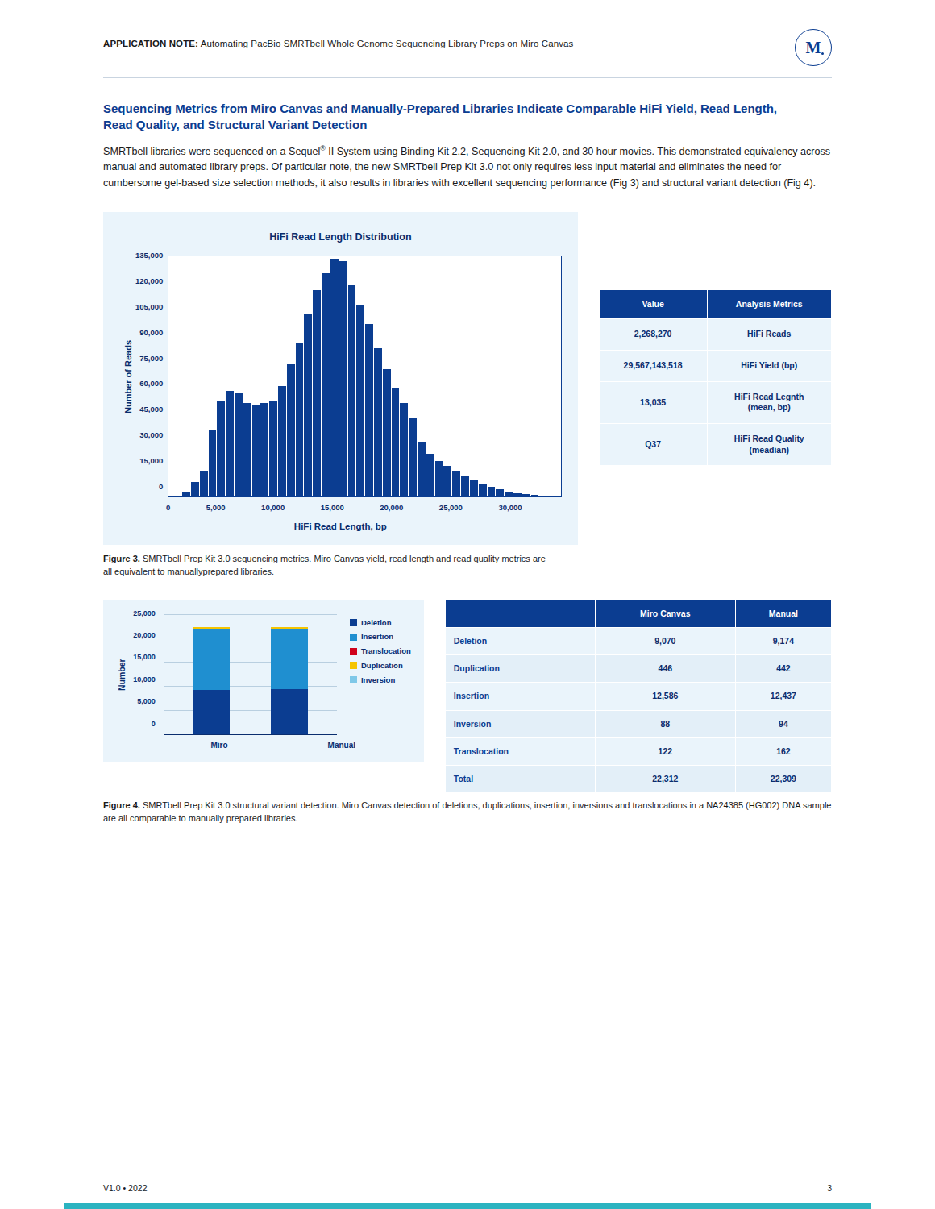APPLICATION NOTE: Automating PacBio SMRTbell Whole Genome Sequencing Library Preps on Miro Canvas
M
Sequencing Metrics from Miro Canvas and Manually-Prepared Libraries Indicate Comparable HiFi Yield, Read Length, Read Quality, and Structural Variant Detection
SMRTbell libraries were sequenced on a Sequel® II System using Binding Kit 2.2, Sequencing Kit 2.0, and 30 hour movies. This demonstrated equivalency across manual and automated library preps. Of particular note, the new SMRTbell Prep Kit 3.0 not only requires less input material and eliminates the need for cumbersome gel-based size selection methods, it also results in libraries with excellent sequencing performance (Fig 3) and structural variant detection (Fig 4).
HiFi Read Length Distribution
Number of Reads
135,000 120,000 105,000 90,000 75,000 60,000 45,000 30,000 15,000 0
0 5,000 10,000 15,000 20,000 25,000 30,000
HiFi Read Length, bp
| Value | Analysis Metrics |
| --- | --- |
| 2,268,270 | HiFi Reads |
| 29,567,143,518 | HiFi Yield (bp) |
| 13,035 | HiFi Read Legnth (mean, bp) |
| Q37 | HiFi Read Quality (meadian) |
Figure 3. SMRTbell Prep Kit 3.0 sequencing metrics. Miro Canvas yield, read length and read quality metrics are all equivalent to manuallyprepared libraries.
Number
25,000 20,000 15,000 10,000 5,000 0
Deletion
Insertion
Translocation
Duplication
Inversion
Miro Manual
| | Miro Canvas | Manual |
| --- | --- | --- |
| Deletion | 9,070 | 9,174 |
| Duplication | 446 | 442 |
| Insertion | 12,586 | 12,437 |
| Inversion | 88 | 94 |
| Translocation | 122 | 162 |
| Total | 22,312 | 22,309 |
Figure 4. SMRTbell Prep Kit 3.0 structural variant detection. Miro Canvas detection of deletions, duplications, insertion, inversions and translocations in a NA24385 (HG002) DNA sample are all comparable to manually prepared libraries.
V1.0 • 2022
3